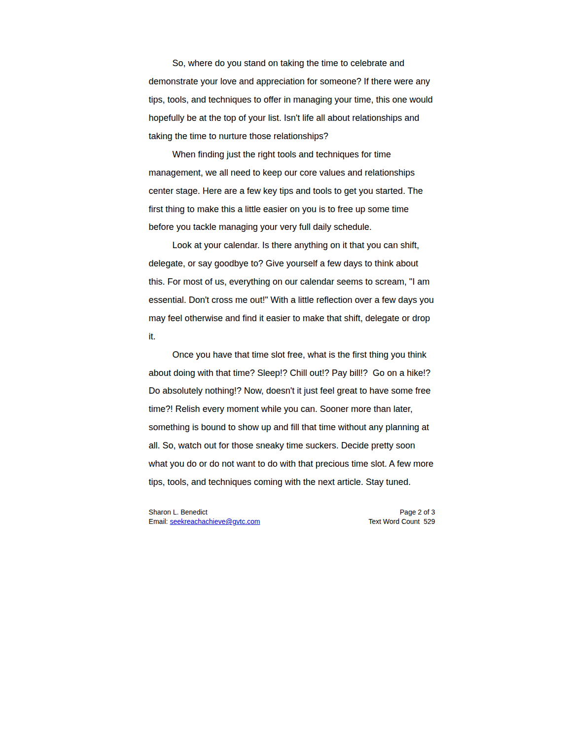So, where do you stand on taking the time to celebrate and demonstrate your love and appreciation for someone? If there were any tips, tools, and techniques to offer in managing your time, this one would hopefully be at the top of your list. Isn't life all about relationships and taking the time to nurture those relationships?
When finding just the right tools and techniques for time management, we all need to keep our core values and relationships center stage. Here are a few key tips and tools to get you started. The first thing to make this a little easier on you is to free up some time before you tackle managing your very full daily schedule.
Look at your calendar. Is there anything on it that you can shift, delegate, or say goodbye to? Give yourself a few days to think about this. For most of us, everything on our calendar seems to scream, "I am essential. Don't cross me out!" With a little reflection over a few days you may feel otherwise and find it easier to make that shift, delegate or drop it.
Once you have that time slot free, what is the first thing you think about doing with that time? Sleep!? Chill out!? Pay bill!? Go on a hike!? Do absolutely nothing!? Now, doesn't it just feel great to have some free time?! Relish every moment while you can. Sooner more than later, something is bound to show up and fill that time without any planning at all. So, watch out for those sneaky time suckers. Decide pretty soon what you do or do not want to do with that precious time slot. A few more tips, tools, and techniques coming with the next article. Stay tuned.
Sharon L. Benedict
Email: seekreachachieve@gvtc.com
Page 2 of 3
Text Word Count 529